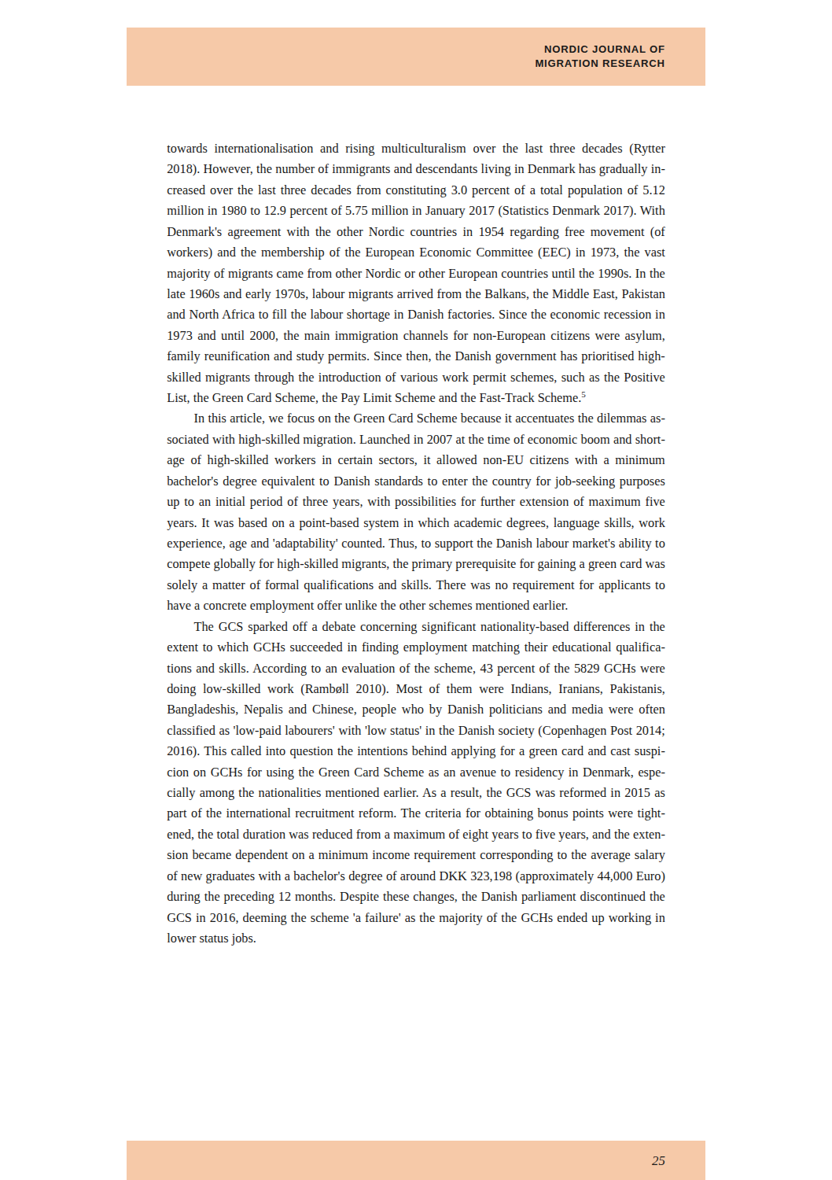Nordic Journal of
Migration Research
towards internationalisation and rising multiculturalism over the last three decades (Rytter 2018). However, the number of immigrants and descendants living in Denmark has gradually increased over the last three decades from constituting 3.0 percent of a total population of 5.12 million in 1980 to 12.9 percent of 5.75 million in January 2017 (Statistics Denmark 2017). With Denmark's agreement with the other Nordic countries in 1954 regarding free movement (of workers) and the membership of the European Economic Committee (EEC) in 1973, the vast majority of migrants came from other Nordic or other European countries until the 1990s. In the late 1960s and early 1970s, labour migrants arrived from the Balkans, the Middle East, Pakistan and North Africa to fill the labour shortage in Danish factories. Since the economic recession in 1973 and until 2000, the main immigration channels for non-European citizens were asylum, family reunification and study permits. Since then, the Danish government has prioritised high-skilled migrants through the introduction of various work permit schemes, such as the Positive List, the Green Card Scheme, the Pay Limit Scheme and the Fast-Track Scheme.5
In this article, we focus on the Green Card Scheme because it accentuates the dilemmas associated with high-skilled migration. Launched in 2007 at the time of economic boom and shortage of high-skilled workers in certain sectors, it allowed non-EU citizens with a minimum bachelor's degree equivalent to Danish standards to enter the country for job-seeking purposes up to an initial period of three years, with possibilities for further extension of maximum five years. It was based on a point-based system in which academic degrees, language skills, work experience, age and 'adaptability' counted. Thus, to support the Danish labour market's ability to compete globally for high-skilled migrants, the primary prerequisite for gaining a green card was solely a matter of formal qualifications and skills. There was no requirement for applicants to have a concrete employment offer unlike the other schemes mentioned earlier.
The GCS sparked off a debate concerning significant nationality-based differences in the extent to which GCHs succeeded in finding employment matching their educational qualifications and skills. According to an evaluation of the scheme, 43 percent of the 5829 GCHs were doing low-skilled work (Rambøll 2010). Most of them were Indians, Iranians, Pakistanis, Bangladeshis, Nepalis and Chinese, people who by Danish politicians and media were often classified as 'low-paid labourers' with 'low status' in the Danish society (Copenhagen Post 2014; 2016). This called into question the intentions behind applying for a green card and cast suspicion on GCHs for using the Green Card Scheme as an avenue to residency in Denmark, especially among the nationalities mentioned earlier. As a result, the GCS was reformed in 2015 as part of the international recruitment reform. The criteria for obtaining bonus points were tightened, the total duration was reduced from a maximum of eight years to five years, and the extension became dependent on a minimum income requirement corresponding to the average salary of new graduates with a bachelor's degree of around DKK 323,198 (approximately 44,000 Euro) during the preceding 12 months. Despite these changes, the Danish parliament discontinued the GCS in 2016, deeming the scheme 'a failure' as the majority of the GCHs ended up working in lower status jobs.
25